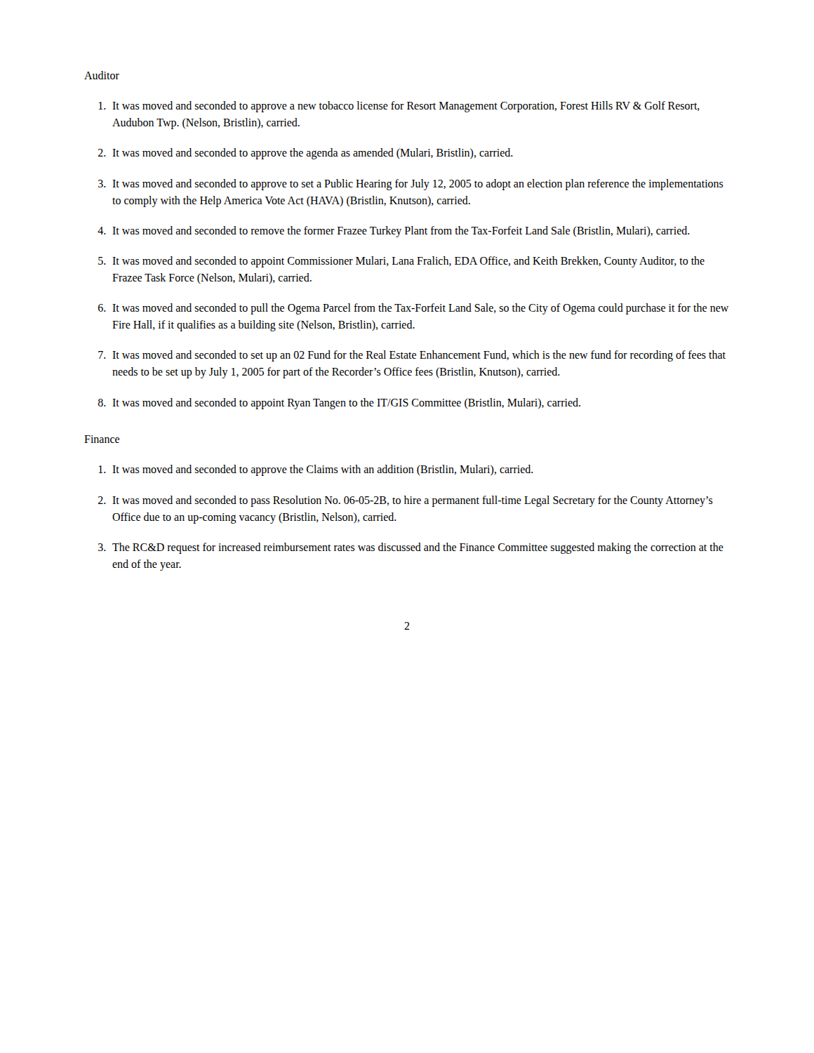Auditor
It was moved and seconded to approve a new tobacco license for Resort Management Corporation, Forest Hills RV & Golf Resort, Audubon Twp. (Nelson, Bristlin), carried.
It was moved and seconded to approve the agenda as amended (Mulari, Bristlin), carried.
It was moved and seconded to approve to set a Public Hearing for July 12, 2005 to adopt an election plan reference the implementations to comply with the Help America Vote Act (HAVA) (Bristlin, Knutson), carried.
It was moved and seconded to remove the former Frazee Turkey Plant from the Tax-Forfeit Land Sale (Bristlin, Mulari), carried.
It was moved and seconded to appoint Commissioner Mulari, Lana Fralich, EDA Office, and Keith Brekken, County Auditor, to the Frazee Task Force (Nelson, Mulari), carried.
It was moved and seconded to pull the Ogema Parcel from the Tax-Forfeit Land Sale, so the City of Ogema could purchase it for the new Fire Hall, if it qualifies as a building site (Nelson, Bristlin), carried.
It was moved and seconded to set up an 02 Fund for the Real Estate Enhancement Fund, which is the new fund for recording of fees that needs to be set up by July 1, 2005 for part of the Recorder’s Office fees (Bristlin, Knutson), carried.
It was moved and seconded to appoint Ryan Tangen to the IT/GIS Committee (Bristlin, Mulari), carried.
Finance
It was moved and seconded to approve the Claims with an addition (Bristlin, Mulari), carried.
It was moved and seconded to pass Resolution No. 06-05-2B, to hire a permanent full-time Legal Secretary for the County Attorney’s Office due to an up-coming vacancy (Bristlin, Nelson), carried.
The RC&D request for increased reimbursement rates was discussed and the Finance Committee suggested making the correction at the end of the year.
2